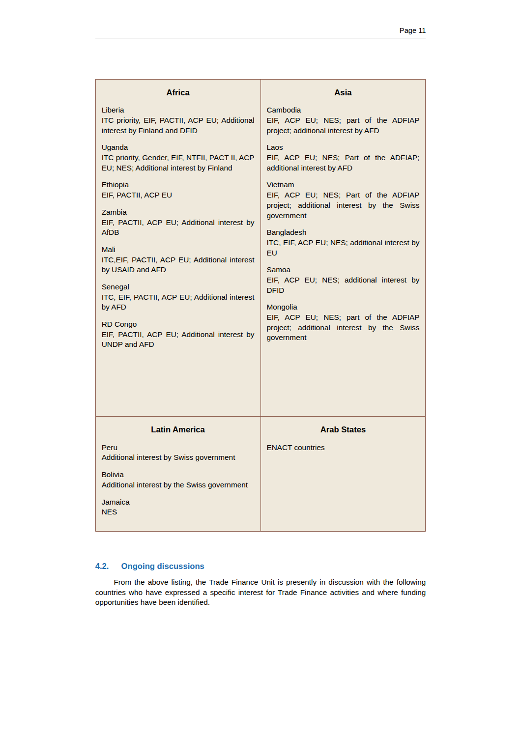Page 11
| Africa Liberia ITC priority, EIF, PACTII, ACP EU; Additional interest by Finland and DFID Uganda ITC priority, Gender, EIF, NTFII, PACT II, ACP EU; NES; Additional interest by Finland Ethiopia EIF, PACTII, ACP EU Zambia EIF, PACTII, ACP EU; Additional interest by AfDB Mali ITC,EIF, PACTII, ACP EU; Additional interest by USAID and AFD Senegal ITC, EIF, PACTII, ACP EU; Additional interest by AFD RD Congo EIF, PACTII, ACP EU; Additional interest by UNDP and AFD | Asia Cambodia EIF, ACP EU; NES; part of the ADFIAP project; additional interest by AFD Laos EIF, ACP EU; NES; Part of the ADFIAP; additional interest by AFD Vietnam EIF, ACP EU; NES; Part of the ADFIAP project; additional interest by the Swiss government Bangladesh ITC, EIF, ACP EU; NES; additional interest by EU Samoa EIF, ACP EU; NES; additional interest by DFID Mongolia EIF, ACP EU; NES; part of the ADFIAP project; additional interest by the Swiss government |
| Latin America Peru Additional interest by Swiss government Bolivia Additional interest by the Swiss government Jamaica NES | Arab States ENACT countries |
4.2. Ongoing discussions
From the above listing, the Trade Finance Unit is presently in discussion with the following countries who have expressed a specific interest for Trade Finance activities and where funding opportunities have been identified.